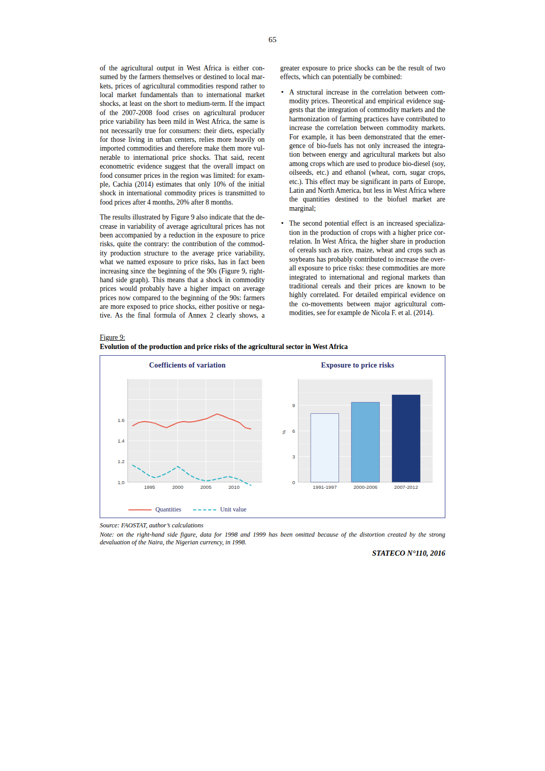65
of the agricultural output in West Africa is either consumed by the farmers themselves or destined to local markets, prices of agricultural commodities respond rather to local market fundamentals than to international market shocks, at least on the short to medium-term. If the impact of the 2007-2008 food crises on agricultural producer price variability has been mild in West Africa, the same is not necessarily true for consumers: their diets, especially for those living in urban centers, relies more heavily on imported commodities and therefore make them more vulnerable to international price shocks. That said, recent econometric evidence suggest that the overall impact on food consumer prices in the region was limited: for example, Cachia (2014) estimates that only 10% of the initial shock in international commodity prices is transmitted to food prices after 4 months, 20% after 8 months.
The results illustrated by Figure 9 also indicate that the decrease in variability of average agricultural prices has not been accompanied by a reduction in the exposure to price risks, quite the contrary: the contribution of the commodity production structure to the average price variability, what we named exposure to price risks, has in fact been increasing since the beginning of the 90s (Figure 9, right-hand side graph). This means that a shock in commodity prices would probably have a higher impact on average prices now compared to the beginning of the 90s: farmers are more exposed to price shocks, either positive or negative. As the final formula of Annex 2 clearly shows, a greater exposure to price shocks can be the result of two effects, which can potentially be combined:
A structural increase in the correlation between commodity prices. Theoretical and empirical evidence suggests that the integration of commodity markets and the harmonization of farming practices have contributed to increase the correlation between commodity markets. For example, it has been demonstrated that the emergence of bio-fuels has not only increased the integration between energy and agricultural markets but also among crops which are used to produce bio-diesel (soy, oilseeds, etc.) and ethanol (wheat, corn, sugar crops, etc.). This effect may be significant in parts of Europe, Latin and North America, but less in West Africa where the quantities destined to the biofuel market are marginal;
The second potential effect is an increased specialization in the production of crops with a higher price correlation. In West Africa, the higher share in production of cereals such as rice, maize, wheat and crops such as soybeans has probably contributed to increase the overall exposure to price risks: these commodities are more integrated to international and regional markets than traditional cereals and their prices are known to be highly correlated. For detailed empirical evidence on the co-movements between major agricultural commodities, see for example de Nicola F. et al. (2014).
Figure 9:
Evolution of the production and price risks of the agricultural sector in West Africa
Coefficients of variation
1.0 1.2 1.4 1.6 1995 2000 2005 2010
Quantities Unit value
Exposure to price risks
0 3 6 9 % 1991-1997 2000-2006 2007-2012
Source: FAOSTAT, author’s calculations
Note: on the right-hand side figure, data for 1998 and 1999 has been omitted because of the distortion created by the strong devaluation of the Naira, the Nigerian currency, in 1998.
STATECO N°110, 2016